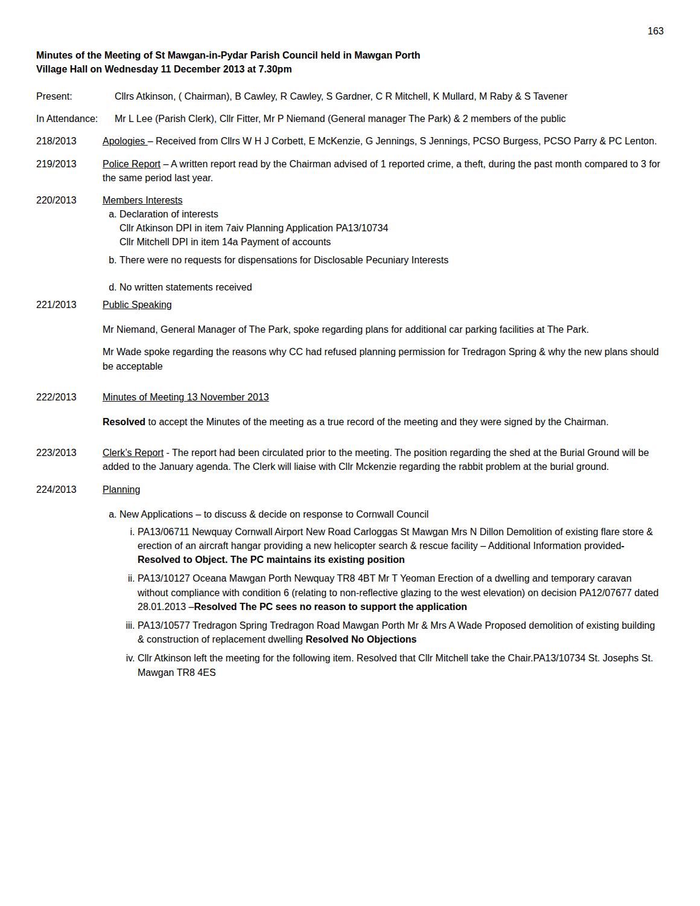163
Minutes of the Meeting of St Mawgan-in-Pydar Parish Council held in Mawgan Porth
Village Hall on Wednesday 11 December 2013 at 7.30pm
| Present: | Cllrs Atkinson, ( Chairman), B Cawley, R Cawley, S Gardner, C R Mitchell, K Mullard, M Raby & S Tavener |
| In Attendance: | Mr L Lee (Parish Clerk), Cllr Fitter, Mr P Niemand (General manager The Park) & 2 members of the public |
| 218/2013 | Apologies – Received from Cllrs W H J Corbett, E McKenzie, G Jennings, S Jennings, PCSO Burgess, PCSO Parry & PC Lenton. |
| 219/2013 | Police Report – A written report read by the Chairman advised of 1 reported crime, a theft, during the past month compared to 3 for the same period last year. |
| 220/2013 | Members Interests Declaration of interests Cllr Atkinson DPI in item 7aiv Planning Application PA13/10734 Cllr Mitchell DPI in item 14a Payment of accounts There were no requests for dispensations for Disclosable Pecuniary Interests No written statements received |
| 221/2013 | Public Speaking Mr Niemand, General Manager of The Park, spoke regarding plans for additional car parking facilities at The Park. Mr Wade spoke regarding the reasons why CC had refused planning permission for Tredragon Spring & why the new plans should be acceptable |
| 222/2013 | Minutes of Meeting 13 November 2013 Resolved to accept the Minutes of the meeting as a true record of the meeting and they were signed by the Chairman. |
| 223/2013 | Clerk’s Report - The report had been circulated prior to the meeting. The position regarding the shed at the Burial Ground will be added to the January agenda. The Clerk will liaise with Cllr Mckenzie regarding the rabbit problem at the burial ground. |
| 224/2013 | Planning New Applications – to discuss & decide on response to Cornwall Council PA13/06711 Newquay Cornwall Airport New Road Carloggas St Mawgan Mrs N Dillon Demolition of existing flare store & erection of an aircraft hangar providing a new helicopter search & rescue facility – Additional Information provided - Resolved to Object. The PC maintains its existing position PA13/10127 Oceana Mawgan Porth Newquay TR8 4BT Mr T Yeoman Erection of a dwelling and temporary caravan without compliance with condition 6 (relating to non-reflective glazing to the west elevation) on decision PA12/07677 dated 28.01.2013 – Resolved The PC sees no reason to support the application PA13/10577 Tredragon Spring Tredragon Road Mawgan Porth Mr & Mrs A Wade Proposed demolition of existing building & construction of replacement dwelling Resolved No Objections Cllr Atkinson left the meeting for the following item. Resolved that Cllr Mitchell take the Chair.PA13/10734 St. Josephs St. Mawgan TR8 4ES |